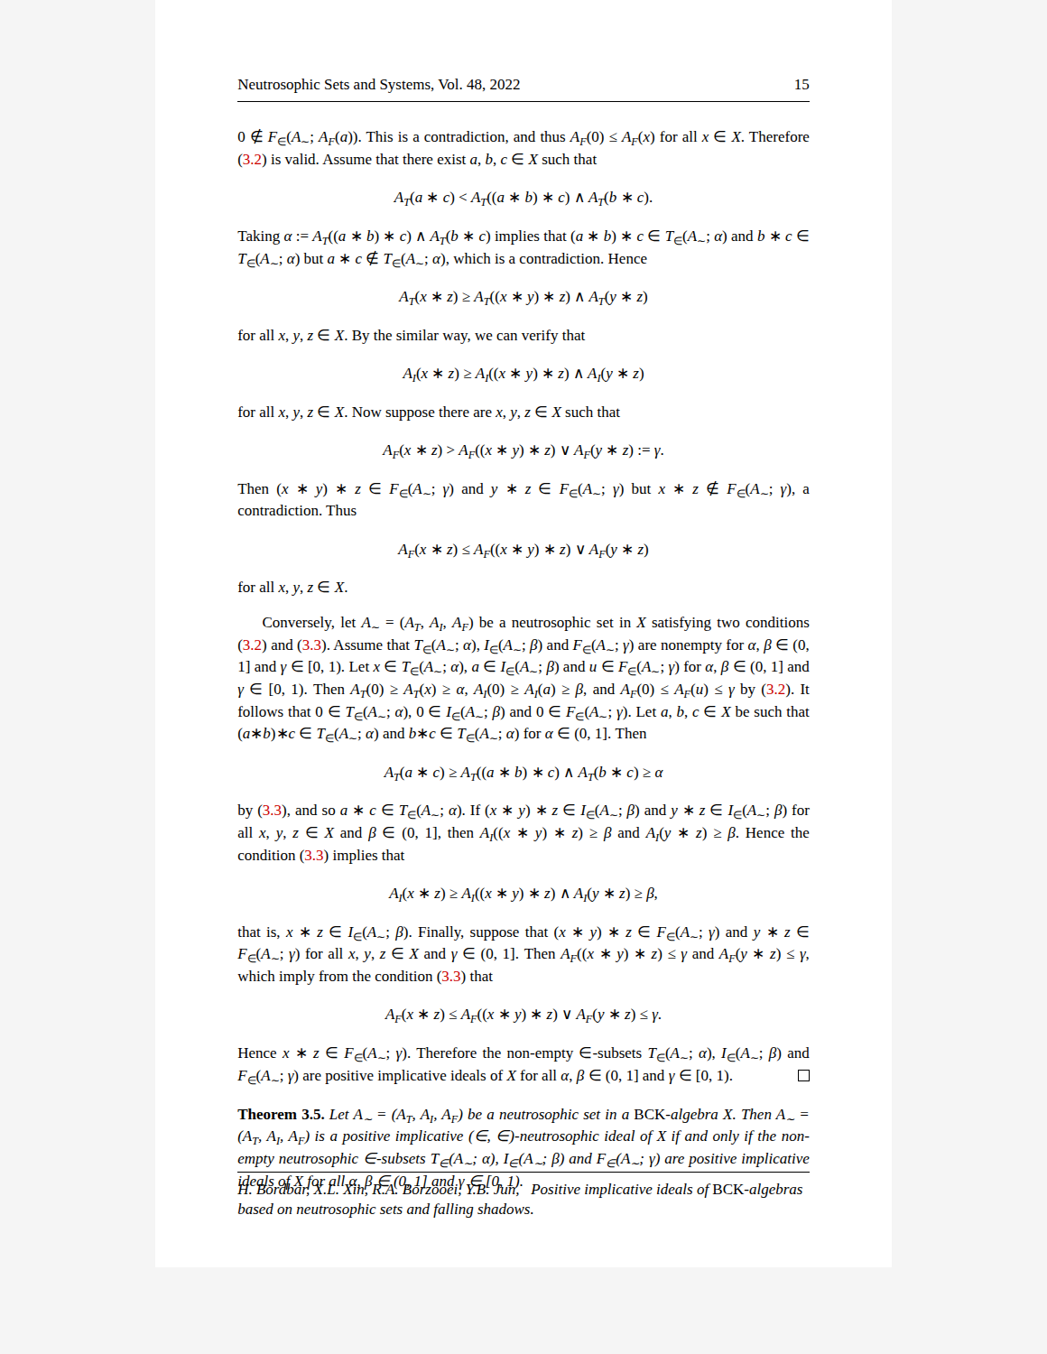Neutrosophic Sets and Systems, Vol. 48, 2022 15
0 ∉ F∈(A∼; AF(a)). This is a contradiction, and thus AF(0) ≤ AF(x) for all x ∈ X. Therefore (3.2) is valid. Assume that there exist a, b, c ∈ X such that
AT(a ∗ c) < AT((a ∗ b) ∗ c) ∧ AT(b ∗ c).
Taking α := AT((a ∗ b) ∗ c) ∧ AT(b ∗ c) implies that (a ∗ b) ∗ c ∈ T∈(A∼; α) and b ∗ c ∈ T∈(A∼; α) but a ∗ c ∉ T∈(A∼; α), which is a contradiction. Hence
AT(x ∗ z) ≥ AT((x ∗ y) ∗ z) ∧ AT(y ∗ z)
for all x, y, z ∈ X. By the similar way, we can verify that
AI(x ∗ z) ≥ AI((x ∗ y) ∗ z) ∧ AI(y ∗ z)
for all x, y, z ∈ X. Now suppose there are x, y, z ∈ X such that
AF(x ∗ z) > AF((x ∗ y) ∗ z) ∨ AF(y ∗ z) := γ.
Then (x ∗ y) ∗ z ∈ F∈(A∼; γ) and y ∗ z ∈ F∈(A∼; γ) but x ∗ z ∉ F∈(A∼; γ), a contradiction. Thus
AF(x ∗ z) ≤ AF((x ∗ y) ∗ z) ∨ AF(y ∗ z)
for all x, y, z ∈ X.
Conversely, let A∼ = (AT, AI, AF) be a neutrosophic set in X satisfying two conditions (3.2) and (3.3). Assume that T∈(A∼; α), I∈(A∼; β) and F∈(A∼; γ) are nonempty for α, β ∈ (0, 1] and γ ∈ [0, 1). Let x ∈ T∈(A∼; α), a ∈ I∈(A∼; β) and u ∈ F∈(A∼; γ) for α, β ∈ (0, 1] and γ ∈ [0, 1). Then AT(0) ≥ AT(x) ≥ α, AI(0) ≥ AI(a) ≥ β, and AF(0) ≤ AF(u) ≤ γ by (3.2). It follows that 0 ∈ T∈(A∼; α), 0 ∈ I∈(A∼; β) and 0 ∈ F∈(A∼; γ). Let a, b, c ∈ X be such that (a∗b)∗c ∈ T∈(A∼; α) and b∗c ∈ T∈(A∼; α) for α ∈ (0, 1]. Then
AT(a ∗ c) ≥ AT((a ∗ b) ∗ c) ∧ AT(b ∗ c) ≥ α
by (3.3), and so a ∗ c ∈ T∈(A∼; α). If (x ∗ y) ∗ z ∈ I∈(A∼; β) and y ∗ z ∈ I∈(A∼; β) for all x, y, z ∈ X and β ∈ (0, 1], then AI((x ∗ y) ∗ z) ≥ β and AI(y ∗ z) ≥ β. Hence the condition (3.3) implies that
AI(x ∗ z) ≥ AI((x ∗ y) ∗ z) ∧ AI(y ∗ z) ≥ β,
that is, x ∗ z ∈ I∈(A∼; β). Finally, suppose that (x ∗ y) ∗ z ∈ F∈(A∼; γ) and y ∗ z ∈ F∈(A∼; γ) for all x, y, z ∈ X and γ ∈ (0, 1]. Then AF((x ∗ y) ∗ z) ≤ γ and AF(y ∗ z) ≤ γ, which imply from the condition (3.3) that
AF(x ∗ z) ≤ AF((x ∗ y) ∗ z) ∨ AF(y ∗ z) ≤ γ.
Hence x ∗ z ∈ F∈(A∼; γ). Therefore the non-empty ∈-subsets T∈(A∼; α), I∈(A∼; β) and F∈(A∼; γ) are positive implicative ideals of X for all α, β ∈ (0, 1] and γ ∈ [0, 1).
Theorem 3.5. Let A∼ = (AT, AI, AF) be a neutrosophic set in a BCK-algebra X. Then A∼ = (AT, AI, AF) is a positive implicative (∈, ∈)-neutrosophic ideal of X if and only if the non-empty neutrosophic ∈-subsets T∈(A∼; α), I∈(A∼; β) and F∈(A∼; γ) are positive implicative ideals of X for all α, β ∈ (0, 1] and γ ∈ [0, 1).
H. Bordbar, X.L. Xin, R.A. Borzooei, Y.B. Jun, Positive implicative ideals of BCK-algebras based on neutrosophic sets and falling shadows.